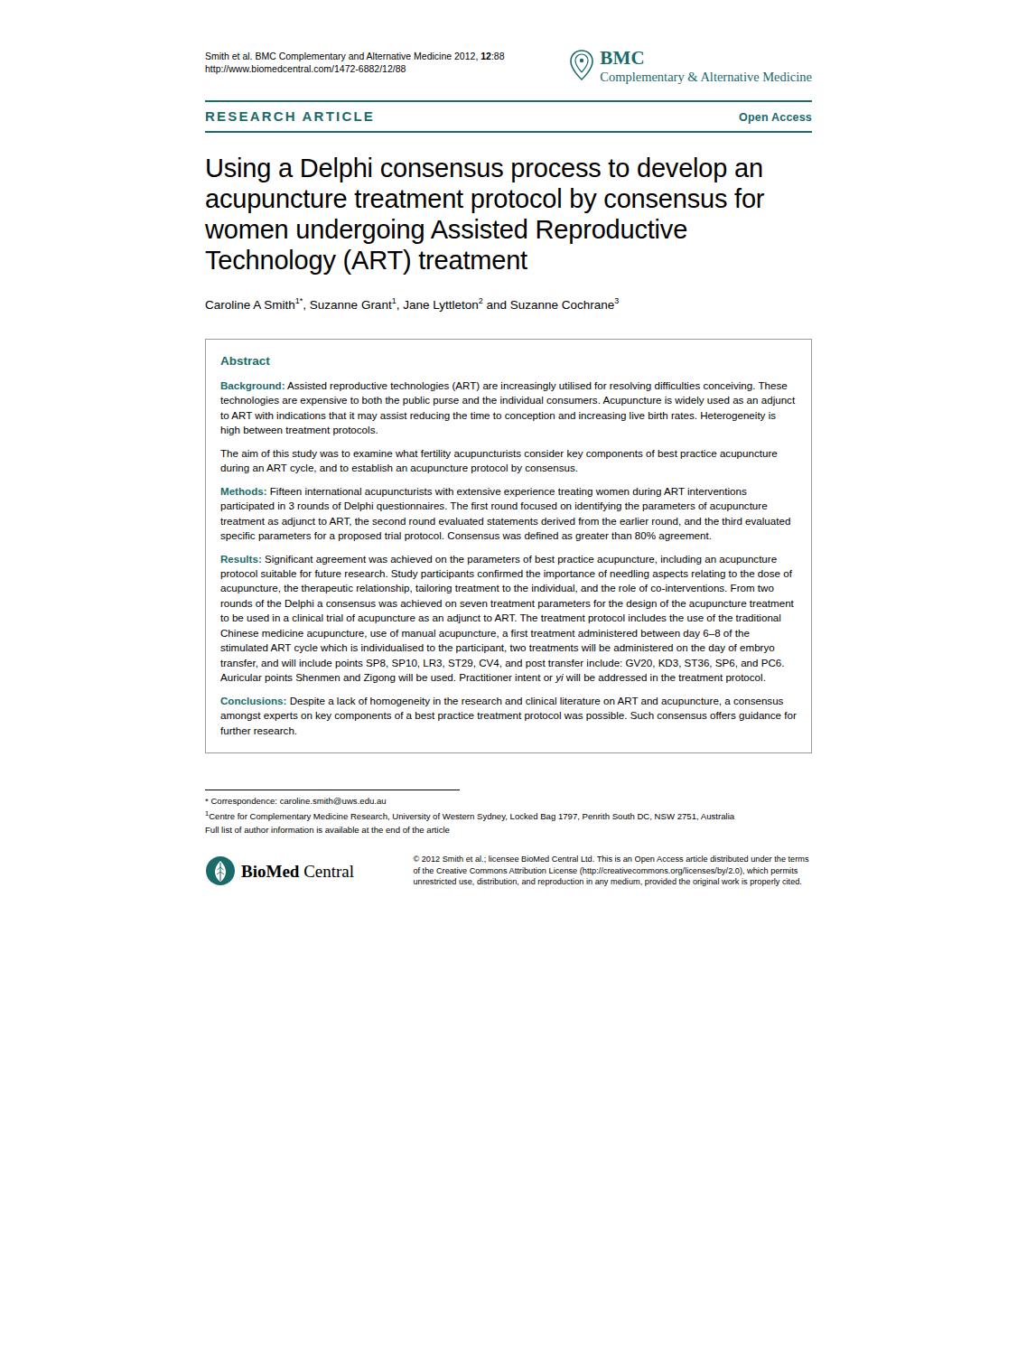Smith et al. BMC Complementary and Alternative Medicine 2012, 12:88
http://www.biomedcentral.com/1472-6882/12/88
BMC
Complementary & Alternative Medicine
Research article
Open Access
Using a Delphi consensus process to develop an acupuncture treatment protocol by consensus for women undergoing Assisted Reproductive Technology (ART) treatment
Caroline A Smith1*, Suzanne Grant1, Jane Lyttleton2 and Suzanne Cochrane3
Abstract
Background: Assisted reproductive technologies (ART) are increasingly utilised for resolving difficulties conceiving. These technologies are expensive to both the public purse and the individual consumers. Acupuncture is widely used as an adjunct to ART with indications that it may assist reducing the time to conception and increasing live birth rates. Heterogeneity is high between treatment protocols.
The aim of this study was to examine what fertility acupuncturists consider key components of best practice acupuncture during an ART cycle, and to establish an acupuncture protocol by consensus.
Methods: Fifteen international acupuncturists with extensive experience treating women during ART interventions participated in 3 rounds of Delphi questionnaires. The first round focused on identifying the parameters of acupuncture treatment as adjunct to ART, the second round evaluated statements derived from the earlier round, and the third evaluated specific parameters for a proposed trial protocol. Consensus was defined as greater than 80% agreement.
Results: Significant agreement was achieved on the parameters of best practice acupuncture, including an acupuncture protocol suitable for future research. Study participants confirmed the importance of needling aspects relating to the dose of acupuncture, the therapeutic relationship, tailoring treatment to the individual, and the role of co-interventions. From two rounds of the Delphi a consensus was achieved on seven treatment parameters for the design of the acupuncture treatment to be used in a clinical trial of acupuncture as an adjunct to ART. The treatment protocol includes the use of the traditional Chinese medicine acupuncture, use of manual acupuncture, a first treatment administered between day 6–8 of the stimulated ART cycle which is individualised to the participant, two treatments will be administered on the day of embryo transfer, and will include points SP8, SP10, LR3, ST29, CV4, and post transfer include: GV20, KD3, ST36, SP6, and PC6. Auricular points Shenmen and Zigong will be used. Practitioner intent or yi will be addressed in the treatment protocol.
Conclusions: Despite a lack of homogeneity in the research and clinical literature on ART and acupuncture, a consensus amongst experts on key components of a best practice treatment protocol was possible. Such consensus offers guidance for further research.
* Correspondence: caroline.smith@uws.edu.au
1Centre for Complementary Medicine Research, University of Western Sydney, Locked Bag 1797, Penrith South DC, NSW 2751, Australia
Full list of author information is available at the end of the article
BioMed Central
© 2012 Smith et al.; licensee BioMed Central Ltd. This is an Open Access article distributed under the terms of the Creative Commons Attribution License (http://creativecommons.org/licenses/by/2.0), which permits unrestricted use, distribution, and reproduction in any medium, provided the original work is properly cited.